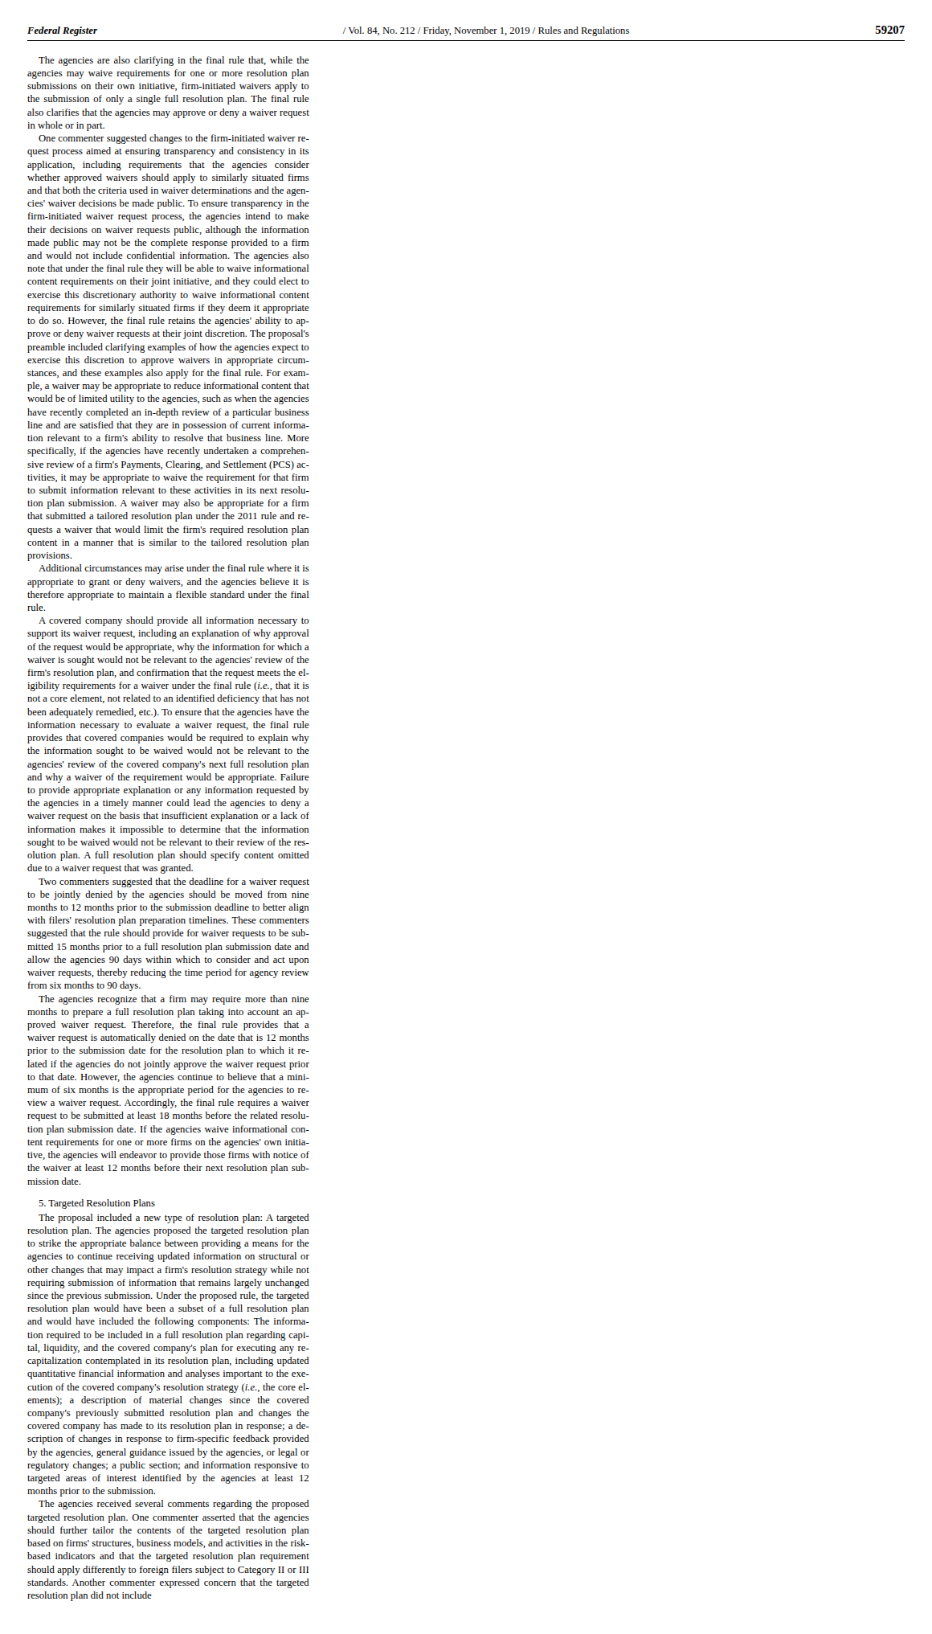Federal Register / Vol. 84, No. 212 / Friday, November 1, 2019 / Rules and Regulations 59207
The agencies are also clarifying in the final rule that, while the agencies may waive requirements for one or more resolution plan submissions on their own initiative, firm-initiated waivers apply to the submission of only a single full resolution plan. The final rule also clarifies that the agencies may approve or deny a waiver request in whole or in part.
One commenter suggested changes to the firm-initiated waiver request process aimed at ensuring transparency and consistency in its application, including requirements that the agencies consider whether approved waivers should apply to similarly situated firms and that both the criteria used in waiver determinations and the agencies' waiver decisions be made public. To ensure transparency in the firm-initiated waiver request process, the agencies intend to make their decisions on waiver requests public, although the information made public may not be the complete response provided to a firm and would not include confidential information. The agencies also note that under the final rule they will be able to waive informational content requirements on their joint initiative, and they could elect to exercise this discretionary authority to waive informational content requirements for similarly situated firms if they deem it appropriate to do so. However, the final rule retains the agencies' ability to approve or deny waiver requests at their joint discretion. The proposal's preamble included clarifying examples of how the agencies expect to exercise this discretion to approve waivers in appropriate circumstances, and these examples also apply for the final rule. For example, a waiver may be appropriate to reduce informational content that would be of limited utility to the agencies, such as when the agencies have recently completed an in-depth review of a particular business line and are satisfied that they are in possession of current information relevant to a firm's ability to resolve that business line. More specifically, if the agencies have recently undertaken a comprehensive review of a firm's Payments, Clearing, and Settlement (PCS) activities, it may be appropriate to waive the requirement for that firm to submit information relevant to these activities in its next resolution plan submission. A waiver may also be appropriate for a firm that submitted a tailored resolution plan under the 2011 rule and requests a waiver that would limit the firm's required resolution plan content in a manner that is similar to the tailored resolution plan provisions.
Additional circumstances may arise under the final rule where it is appropriate to grant or deny waivers, and the agencies believe it is therefore appropriate to maintain a flexible standard under the final rule.
A covered company should provide all information necessary to support its waiver request, including an explanation of why approval of the request would be appropriate, why the information for which a waiver is sought would not be relevant to the agencies' review of the firm's resolution plan, and confirmation that the request meets the eligibility requirements for a waiver under the final rule (i.e., that it is not a core element, not related to an identified deficiency that has not been adequately remedied, etc.). To ensure that the agencies have the information necessary to evaluate a waiver request, the final rule provides that covered companies would be required to explain why the information sought to be waived would not be relevant to the agencies' review of the covered company's next full resolution plan and why a waiver of the requirement would be appropriate. Failure to provide appropriate explanation or any information requested by the agencies in a timely manner could lead the agencies to deny a waiver request on the basis that insufficient explanation or a lack of information makes it impossible to determine that the information sought to be waived would not be relevant to their review of the resolution plan. A full resolution plan should specify content omitted due to a waiver request that was granted.
Two commenters suggested that the deadline for a waiver request to be jointly denied by the agencies should be moved from nine months to 12 months prior to the submission deadline to better align with filers' resolution plan preparation timelines. These commenters suggested that the rule should provide for waiver requests to be submitted 15 months prior to a full resolution plan submission date and allow the agencies 90 days within which to consider and act upon waiver requests, thereby reducing the time period for agency review from six months to 90 days.
The agencies recognize that a firm may require more than nine months to prepare a full resolution plan taking into account an approved waiver request. Therefore, the final rule provides that a waiver request is automatically denied on the date that is 12 months prior to the submission date for the resolution plan to which it related if the agencies do not jointly approve the waiver request prior to that date. However, the agencies continue to believe that a minimum of six months is the appropriate period for the agencies to review a waiver request. Accordingly, the final rule requires a waiver request to be submitted at least 18 months before the related resolution plan submission date. If the agencies waive informational content requirements for one or more firms on the agencies' own initiative, the agencies will endeavor to provide those firms with notice of the waiver at least 12 months before their next resolution plan submission date.
5. Targeted Resolution Plans
The proposal included a new type of resolution plan: A targeted resolution plan. The agencies proposed the targeted resolution plan to strike the appropriate balance between providing a means for the agencies to continue receiving updated information on structural or other changes that may impact a firm's resolution strategy while not requiring submission of information that remains largely unchanged since the previous submission. Under the proposed rule, the targeted resolution plan would have been a subset of a full resolution plan and would have included the following components: The information required to be included in a full resolution plan regarding capital, liquidity, and the covered company's plan for executing any recapitalization contemplated in its resolution plan, including updated quantitative financial information and analyses important to the execution of the covered company's resolution strategy (i.e., the core elements); a description of material changes since the covered company's previously submitted resolution plan and changes the covered company has made to its resolution plan in response; a description of changes in response to firm-specific feedback provided by the agencies, general guidance issued by the agencies, or legal or regulatory changes; a public section; and information responsive to targeted areas of interest identified by the agencies at least 12 months prior to the submission.
The agencies received several comments regarding the proposed targeted resolution plan. One commenter asserted that the agencies should further tailor the contents of the targeted resolution plan based on firms' structures, business models, and activities in the risk-based indicators and that the targeted resolution plan requirement should apply differently to foreign filers subject to Category II or III standards. Another commenter expressed concern that the targeted resolution plan did not include